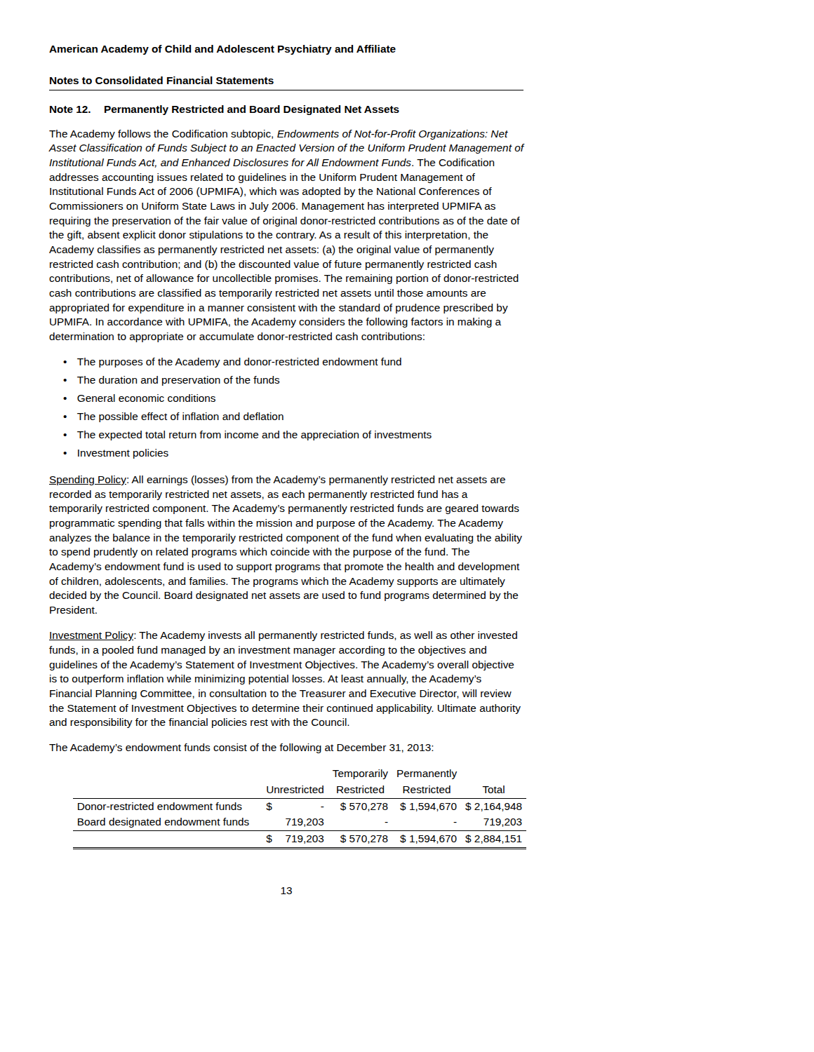American Academy of Child and Adolescent Psychiatry and Affiliate
Notes to Consolidated Financial Statements
Note 12. Permanently Restricted and Board Designated Net Assets
The Academy follows the Codification subtopic, Endowments of Not-for-Profit Organizations: Net Asset Classification of Funds Subject to an Enacted Version of the Uniform Prudent Management of Institutional Funds Act, and Enhanced Disclosures for All Endowment Funds. The Codification addresses accounting issues related to guidelines in the Uniform Prudent Management of Institutional Funds Act of 2006 (UPMIFA), which was adopted by the National Conferences of Commissioners on Uniform State Laws in July 2006. Management has interpreted UPMIFA as requiring the preservation of the fair value of original donor-restricted contributions as of the date of the gift, absent explicit donor stipulations to the contrary. As a result of this interpretation, the Academy classifies as permanently restricted net assets: (a) the original value of permanently restricted cash contribution; and (b) the discounted value of future permanently restricted cash contributions, net of allowance for uncollectible promises. The remaining portion of donor-restricted cash contributions are classified as temporarily restricted net assets until those amounts are appropriated for expenditure in a manner consistent with the standard of prudence prescribed by UPMIFA. In accordance with UPMIFA, the Academy considers the following factors in making a determination to appropriate or accumulate donor-restricted cash contributions:
The purposes of the Academy and donor-restricted endowment fund
The duration and preservation of the funds
General economic conditions
The possible effect of inflation and deflation
The expected total return from income and the appreciation of investments
Investment policies
Spending Policy: All earnings (losses) from the Academy’s permanently restricted net assets are recorded as temporarily restricted net assets, as each permanently restricted fund has a temporarily restricted component. The Academy’s permanently restricted funds are geared towards programmatic spending that falls within the mission and purpose of the Academy. The Academy analyzes the balance in the temporarily restricted component of the fund when evaluating the ability to spend prudently on related programs which coincide with the purpose of the fund. The Academy’s endowment fund is used to support programs that promote the health and development of children, adolescents, and families. The programs which the Academy supports are ultimately decided by the Council. Board designated net assets are used to fund programs determined by the President.
Investment Policy: The Academy invests all permanently restricted funds, as well as other invested funds, in a pooled fund managed by an investment manager according to the objectives and guidelines of the Academy’s Statement of Investment Objectives. The Academy’s overall objective is to outperform inflation while minimizing potential losses. At least annually, the Academy’s Financial Planning Committee, in consultation to the Treasurer and Executive Director, will review the Statement of Investment Objectives to determine their continued applicability. Ultimate authority and responsibility for the financial policies rest with the Council.
The Academy’s endowment funds consist of the following at December 31, 2013:
| | | | Temporarily | Permanently | |
| --- | --- | --- | --- | --- | --- |
| | Unrestricted | Restricted | Restricted | Total |
| Donor-restricted endowment funds | $ | - | $ 570,278 | $ 1,594,670 | $ 2,164,948 |
| Board designated endowment funds | | 719,203 | - | - | 719,203 |
| | $ | 719,203 | $ 570,278 | $ 1,594,670 | $ 2,884,151 |
13